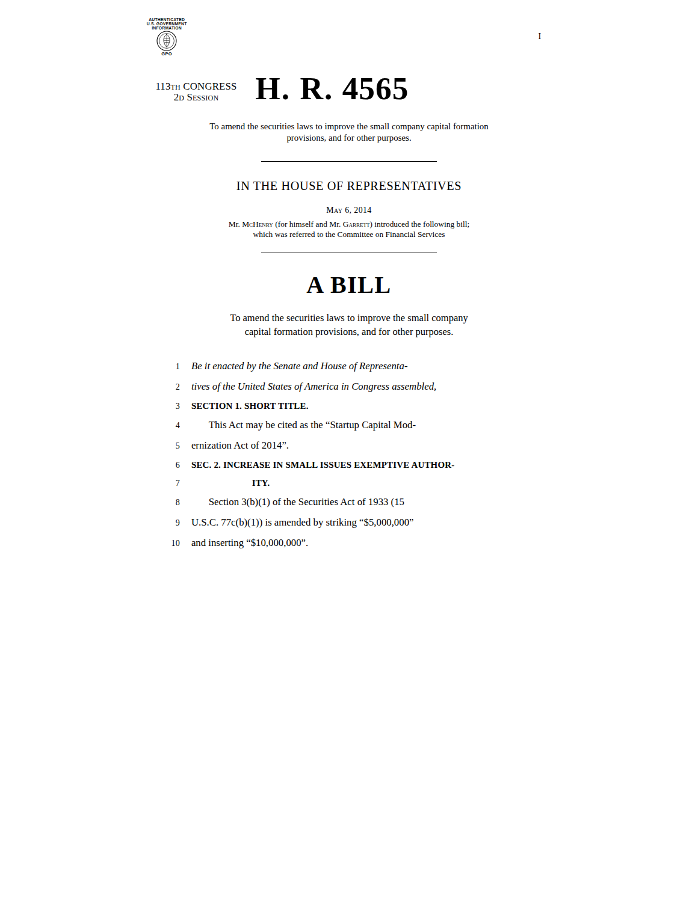Authenticated
U.S. Government
Information
GPO
I
113th CONGRESS
2d Session
H. R. 4565
To amend the securities laws to improve the small company capital formation
provisions, and for other purposes.
IN THE HOUSE OF REPRESENTATIVES
May 6, 2014
Mr. Mc Henry (for himself and Mr. Garrett) introduced the following bill;
which was referred to the Committee on Financial Services
A BILL
To amend the securities laws to improve the small company
capital formation provisions, and for other purposes.
1
Be it enacted by the Senate and House of Representa-
2
tives of the United States of America in Congress assembled,
3
SECTION 1. SHORT TITLE.
4
This Act may be cited as the “Startup Capital Mod-
5
ernization Act of 2014”.
6
SEC. 2. INCREASE IN SMALL ISSUES EXEMPTIVE AUTHOR-
7
ITY.
8
Section 3(b)(1) of the Securities Act of 1933 (15
9
U.S.C. 77c(b)(1)) is amended by striking “$5,000,000”
10
and inserting “$10,000,000”.